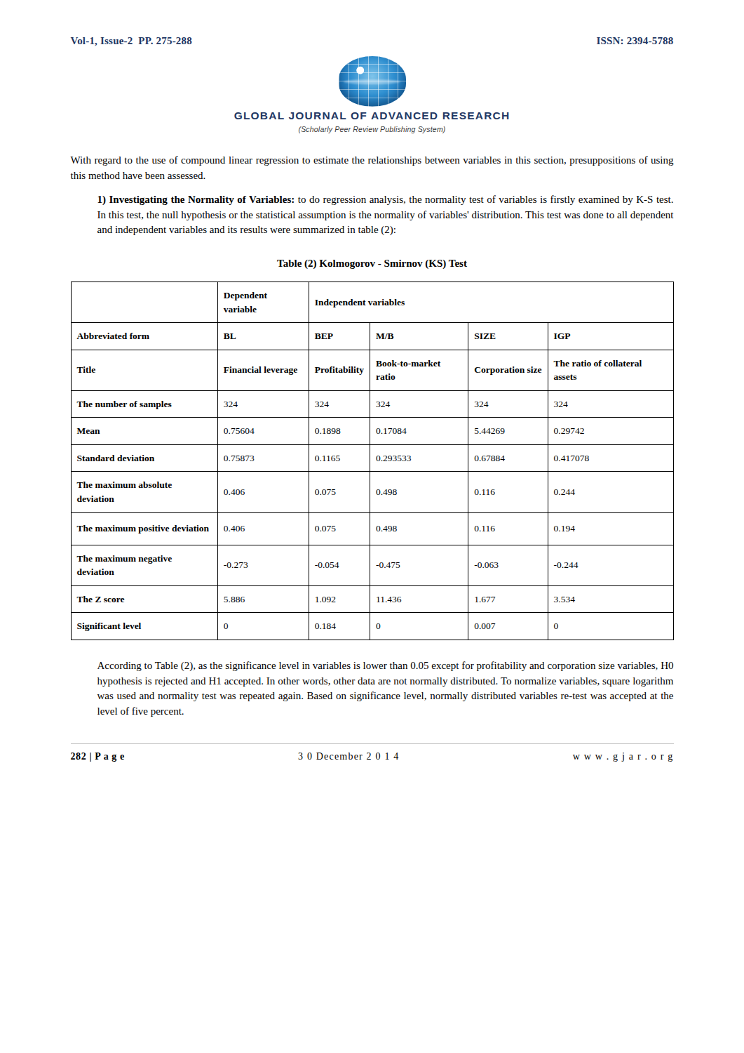Vol-1, Issue-2 PP. 275-288 ISSN: 2394-5788
GLOBAL JOURNAL OF ADVANCED RESEARCH
(Scholarly Peer Review Publishing System)
With regard to the use of compound linear regression to estimate the relationships between variables in this section, presuppositions of using this method have been assessed.
1) Investigating the Normality of Variables: to do regression analysis, the normality test of variables is firstly examined by K-S test. In this test, the null hypothesis or the statistical assumption is the normality of variables' distribution. This test was done to all dependent and independent variables and its results were summarized in table (2):
Table (2) Kolmogorov - Smirnov (KS) Test
| | Dependent variable | Independent variables |
| Abbreviated form | BL | BEP | M/B | SIZE | IGP |
| Title | Financial leverage | Profitability | Book-to-market ratio | Corporation size | The ratio of collateral assets |
| The number of samples | 324 | 324 | 324 | 324 | 324 |
| Mean | 0.75604 | 0.1898 | 0.17084 | 5.44269 | 0.29742 |
| Standard deviation | 0.75873 | 0.1165 | 0.293533 | 0.67884 | 0.417078 |
| The maximum absolute deviation | 0.406 | 0.075 | 0.498 | 0.116 | 0.244 |
| The maximum positive deviation | 0.406 | 0.075 | 0.498 | 0.116 | 0.194 |
| The maximum negative deviation | -0.273 | -0.054 | -0.475 | -0.063 | -0.244 |
| The Z score | 5.886 | 1.092 | 11.436 | 1.677 | 3.534 |
| Significant level | 0 | 0.184 | 0 | 0.007 | 0 |
According to Table (2), as the significance level in variables is lower than 0.05 except for profitability and corporation size variables, H0 hypothesis is rejected and H1 accepted. In other words, other data are not normally distributed. To normalize variables, square logarithm was used and normality test was repeated again. Based on significance level, normally distributed variables re-test was accepted at the level of five percent.
282 | P a g e 3 0 December 2 0 1 4 w w w . g j a r . o r g